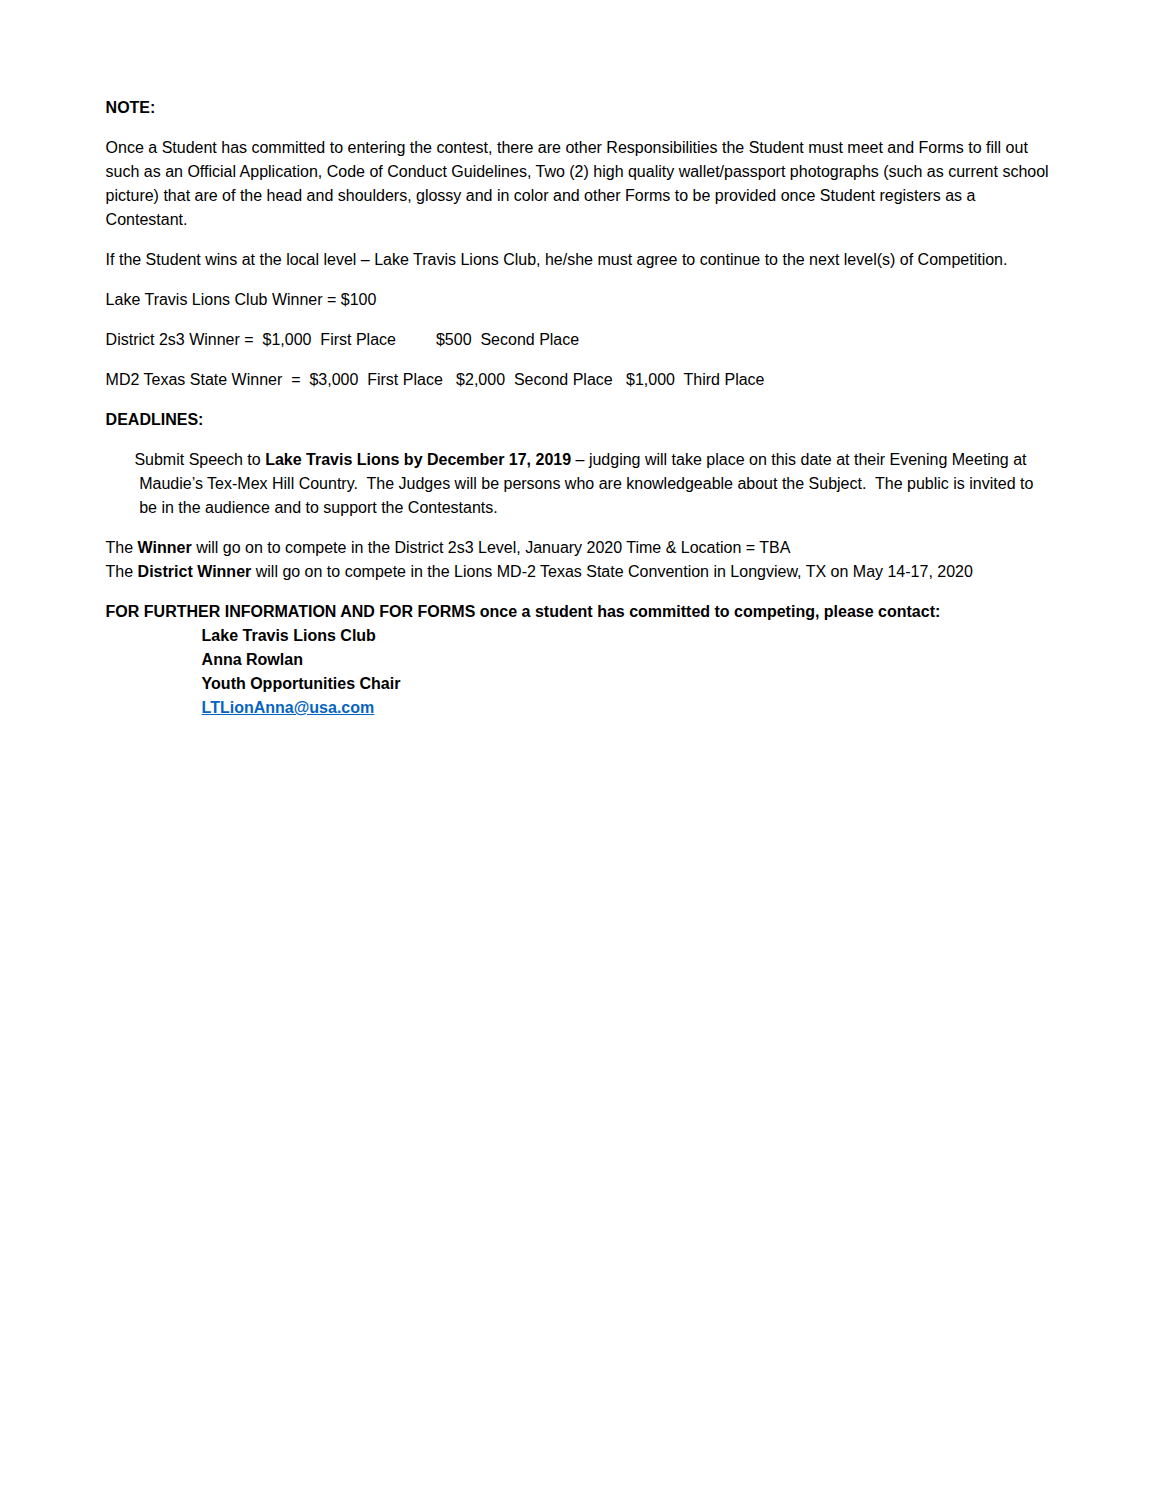NOTE:
Once a Student has committed to entering the contest, there are other Responsibilities the Student must meet and Forms to fill out such as an Official Application, Code of Conduct Guidelines, Two (2) high quality wallet/passport photographs (such as current school picture) that are of the head and shoulders, glossy and in color and other Forms to be provided once Student registers as a Contestant.
If the Student wins at the local level – Lake Travis Lions Club, he/she must agree to continue to the next level(s) of Competition.
Lake Travis Lions Club Winner = $100
District 2s3 Winner = $1,000 First Place $500 Second Place
MD2 Texas State Winner = $3,000 First Place $2,000 Second Place $1,000 Third Place
DEADLINES:
Submit Speech to Lake Travis Lions by December 17, 2019 – judging will take place on this date at their Evening Meeting at Maudie’s Tex-Mex Hill Country. The Judges will be persons who are knowledgeable about the Subject. The public is invited to be in the audience and to support the Contestants.
The Winner will go on to compete in the District 2s3 Level, January 2020 Time & Location = TBA
The District Winner will go on to compete in the Lions MD-2 Texas State Convention in Longview, TX on May 14-17, 2020
FOR FURTHER INFORMATION AND FOR FORMS once a student has committed to competing, please contact:
Lake Travis Lions Club
Anna Rowlan
Youth Opportunities Chair
LTLionAnna@usa.com